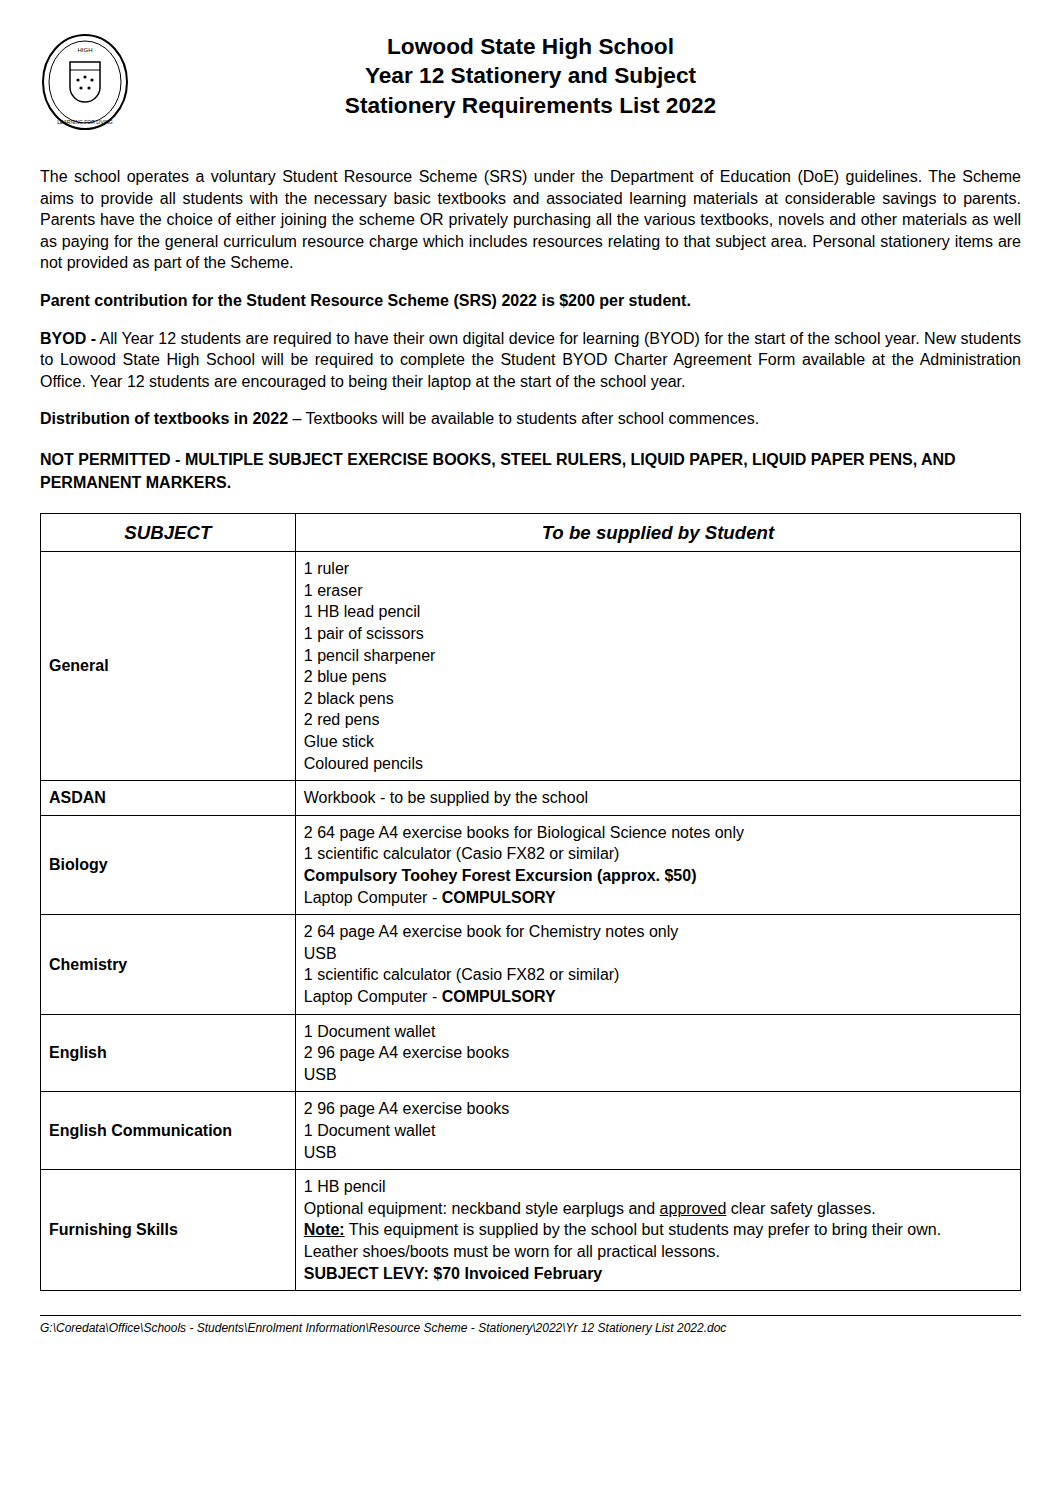HIGH LEARNING FOR LIVING
Lowood State High School
Year 12 Stationery and Subject
Stationery Requirements List 2022
The school operates a voluntary Student Resource Scheme (SRS) under the Department of Education (DoE) guidelines. The Scheme aims to provide all students with the necessary basic textbooks and associated learning materials at considerable savings to parents. Parents have the choice of either joining the scheme OR privately purchasing all the various textbooks, novels and other materials as well as paying for the general curriculum resource charge which includes resources relating to that subject area. Personal stationery items are not provided as part of the Scheme.
Parent contribution for the Student Resource Scheme (SRS) 2022 is $200 per student.
BYOD - All Year 12 students are required to have their own digital device for learning (BYOD) for the start of the school year. New students to Lowood State High School will be required to complete the Student BYOD Charter Agreement Form available at the Administration Office. Year 12 students are encouraged to being their laptop at the start of the school year.
Distribution of textbooks in 2022 – Textbooks will be available to students after school commences.
NOT PERMITTED - MULTIPLE SUBJECT EXERCISE BOOKS, STEEL RULERS, LIQUID PAPER, LIQUID PAPER PENS, AND PERMANENT MARKERS.
| SUBJECT | To be supplied by Student |
| --- | --- |
| General | 1 ruler 1 eraser 1 HB lead pencil 1 pair of scissors 1 pencil sharpener 2 blue pens 2 black pens 2 red pens Glue stick Coloured pencils |
| ASDAN | Workbook - to be supplied by the school |
| Biology | 2 64 page A4 exercise books for Biological Science notes only 1 scientific calculator (Casio FX82 or similar) Compulsory Toohey Forest Excursion (approx. $50) Laptop Computer - COMPULSORY |
| Chemistry | 2 64 page A4 exercise book for Chemistry notes only USB 1 scientific calculator (Casio FX82 or similar) Laptop Computer - COMPULSORY |
| English | 1 Document wallet 2 96 page A4 exercise books USB |
| English Communication | 2 96 page A4 exercise books 1 Document wallet USB |
| Furnishing Skills | 1 HB pencil Optional equipment: neckband style earplugs and approved clear safety glasses. Note: This equipment is supplied by the school but students may prefer to bring their own. Leather shoes/boots must be worn for all practical lessons. SUBJECT LEVY: $70 Invoiced February |
G:\Coredata\Office\Schools - Students\Enrolment Information\Resource Scheme - Stationery\2022\Yr 12 Stationery List 2022.doc